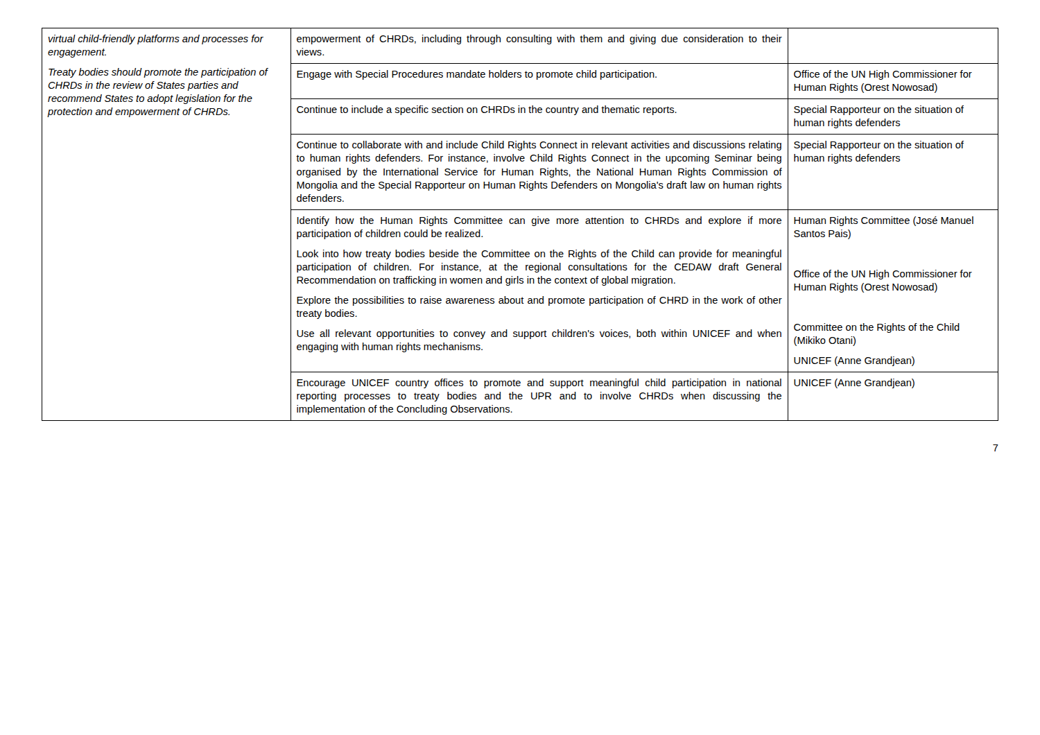| virtual child-friendly platforms and processes for engagement. Treaty bodies should promote the participation of CHRDs in the review of States parties and recommend States to adopt legislation for the protection and empowerment of CHRDs. | empowerment of CHRDs, including through consulting with them and giving due consideration to their views. | |
| Engage with Special Procedures mandate holders to promote child participation. | Office of the UN High Commissioner for Human Rights (Orest Nowosad) |
| Continue to include a specific section on CHRDs in the country and thematic reports. | Special Rapporteur on the situation of human rights defenders |
| Continue to collaborate with and include Child Rights Connect in relevant activities and discussions relating to human rights defenders. For instance, involve Child Rights Connect in the upcoming Seminar being organised by the International Service for Human Rights, the National Human Rights Commission of Mongolia and the Special Rapporteur on Human Rights Defenders on Mongolia's draft law on human rights defenders. | Special Rapporteur on the situation of human rights defenders |
| Identify how the Human Rights Committee can give more attention to CHRDs and explore if more participation of children could be realized. Look into how treaty bodies beside the Committee on the Rights of the Child can provide for meaningful participation of children. For instance, at the regional consultations for the CEDAW draft General Recommendation on trafficking in women and girls in the context of global migration. Explore the possibilities to raise awareness about and promote participation of CHRD in the work of other treaty bodies. Use all relevant opportunities to convey and support children's voices, both within UNICEF and when engaging with human rights mechanisms. | Human Rights Committee (José Manuel Santos Pais) Office of the UN High Commissioner for Human Rights (Orest Nowosad) Committee on the Rights of the Child (Mikiko Otani) UNICEF (Anne Grandjean) |
| Encourage UNICEF country offices to promote and support meaningful child participation in national reporting processes to treaty bodies and the UPR and to involve CHRDs when discussing the implementation of the Concluding Observations. | UNICEF (Anne Grandjean) |
7